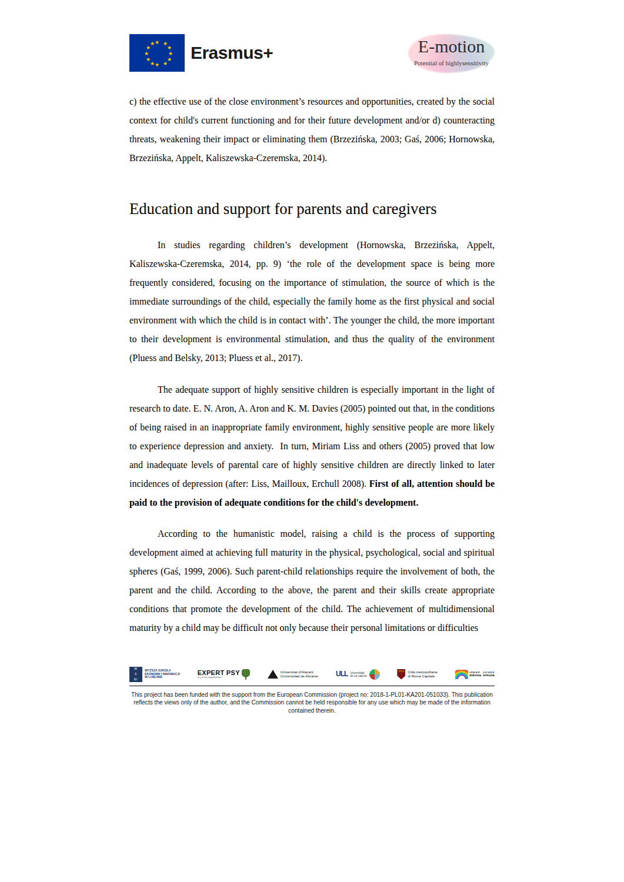★ ★ ★ ★ ★ ★ ★ ★ ★ ★ ★ ★
Erasmus+
E-motion
Potential of highlysensitivity
c) the effective use of the close environment’s resources and opportunities, created by the social context for child's current functioning and for their future development and/or d) counteracting threats, weakening their impact or eliminating them (Brzezińska, 2003; Gaś, 2006; Hornowska, Brzezińska, Appelt, Kaliszewska-Czeremska, 2014).
Education and support for parents and caregivers
In studies regarding children’s development (Hornowska, Brzezińska, Appelt, Kaliszewska-Czeremska, 2014, pp. 9) ‘the role of the development space is being more frequently considered, focusing on the importance of stimulation, the source of which is the immediate surroundings of the child, especially the family home as the first physical and social environment with which the child is in contact with’. The younger the child, the more important to their development is environmental stimulation, and thus the quality of the environment (Pluess and Belsky, 2013; Pluess et al., 2017).
The adequate support of highly sensitive children is especially important in the light of research to date. E. N. Aron, A. Aron and K. M. Davies (2005) pointed out that, in the conditions of being raised in an inappropriate family environment, highly sensitive people are more likely to experience depression and anxiety. In turn, Miriam Liss and others (2005) proved that low and inadequate levels of parental care of highly sensitive children are directly linked to later incidences of depression (after: Liss, Mailloux, Erchull 2008). First of all, attention should be paid to the provision of adequate conditions for the child's development.
According to the humanistic model, raising a child is the process of supporting development aimed at achieving full maturity in the physical, psychological, social and spiritual spheres (Gaś, 1999, 2006). Such parent-child relationships require the involvement of both, the parent and the child. According to the above, the parent and their skills create appropriate conditions that promote the development of the child. The achievement of multidimensional maturity by a child may be difficult not only because their personal limitations or difficulties
WSEI
WYŻSZA SZKOŁA
EKONOMII I INNOWACJI
W LUBLINIE
EXPERT PSYw cieniu jagodowym
Universitat d'Alacant Universidad de Alicante
ULL
Universidad
de La Laguna
Città metropolitana
di Roma Capitale
I.P.K.K.F
BRESHIA
J.O.V.D.F
БРЕШИА
This project has been funded with the support from the European Commission (project no: 2018-1-PL01-KA201-051033). This publication reflects the views only of the author, and the Commission cannot be held responsible for any use which may be made of the information contained therein.